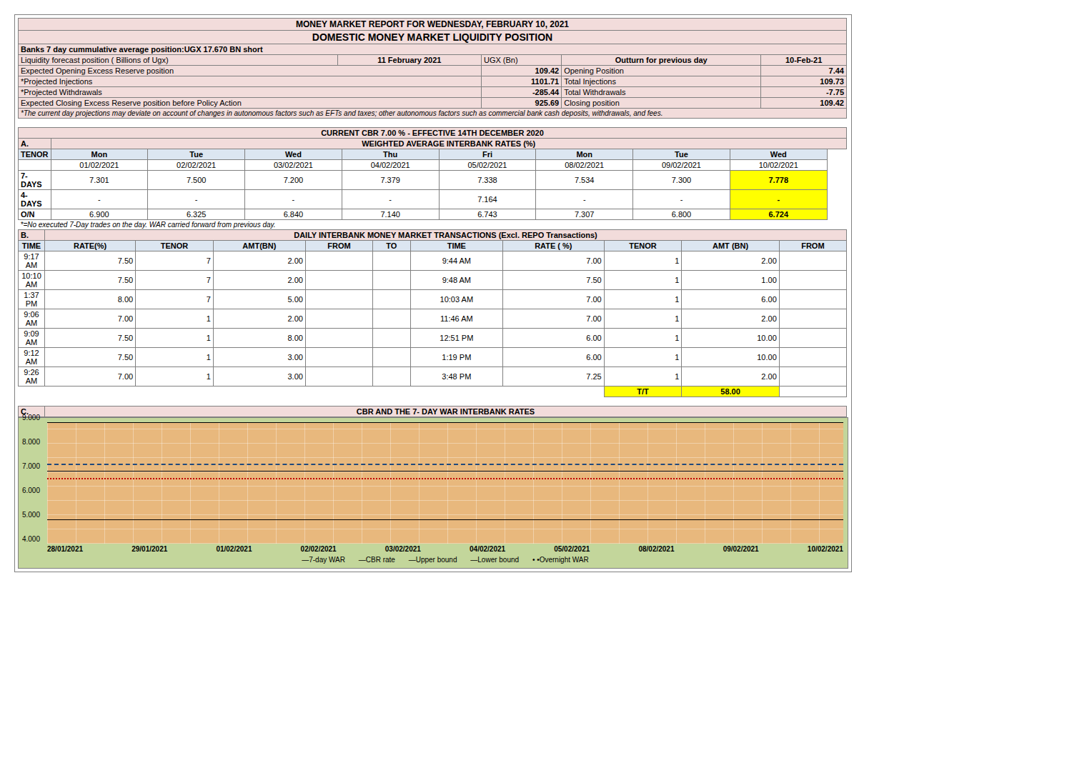| MONEY MARKET REPORT FOR WEDNESDAY, FEBRUARY 10, 2021 |
| DOMESTIC MONEY MARKET LIQUIDITY POSITION |
| Banks 7 day cummulative average position:UGX 17.670 BN short |
| Liquidity forecast position ( Billions of Ugx) | 11 February 2021 | UGX (Bn) | Outturn for previous day | 10-Feb-21 |
| Expected Opening Excess Reserve position | 109.42 | Opening Position | 7.44 |
| *Projected Injections | 1101.71 | Total Injections | 109.73 |
| *Projected Withdrawals | -285.44 | Total Withdrawals | -7.75 |
| Expected Closing Excess Reserve position before Policy Action | 925.69 | Closing position | 109.42 |
| *The current day projections may deviate on account of changes in autonomous factors such as EFTs and taxes; other autonomous factors such as commercial bank cash deposits, withdrawals, and fees. |
| CURRENT CBR 7.00 % - EFFECTIVE 14TH DECEMBER 2020 |
| A. | WEIGHTED AVERAGE INTERBANK RATES (%) |
| TENOR | Mon | Tue | Wed | Thu | Fri | Mon | Tue | Wed | | |
| | 01/02/2021 | 02/02/2021 | 03/02/2021 | 04/02/2021 | 05/02/2021 | 08/02/2021 | 09/02/2021 | 10/02/2021 | | |
| 7-DAYS | 7.301 | 7.500 | 7.200 | 7.379 | 7.338 | 7.534 | 7.300 | 7.778 | | |
| 4-DAYS | - | - | - | - | 7.164 | - | - | - | | |
| O/N | 6.900 | 6.325 | 6.840 | 7.140 | 6.743 | 7.307 | 6.800 | 6.724 | | |
| *=No executed 7-Day trades on the day. WAR carried forward from previous day. |
| B. | DAILY INTERBANK MONEY MARKET TRANSACTIONS (Excl. REPO Transactions) |
| TIME | RATE(%) | TENOR | AMT(BN) | FROM | TO | TIME | RATE ( %) | TENOR | AMT (BN) | FROM |
| 9:17 AM | 7.50 | 7 | 2.00 | | | 9:44 AM | 7.00 | 1 | 2.00 | |
| 10:10 AM | 7.50 | 7 | 2.00 | | | 9:48 AM | 7.50 | 1 | 1.00 | |
| 1:37 PM | 8.00 | 7 | 5.00 | | | 10:03 AM | 7.00 | 1 | 6.00 | |
| 9:06 AM | 7.00 | 1 | 2.00 | | | 11:46 AM | 7.00 | 1 | 2.00 | |
| 9:09 AM | 7.50 | 1 | 8.00 | | | 12:51 PM | 6.00 | 1 | 10.00 | |
| 9:12 AM | 7.50 | 1 | 3.00 | | | 1:19 PM | 6.00 | 1 | 10.00 | |
| 9:26 AM | 7.00 | 1 | 3.00 | | | 3:48 PM | 7.25 | 1 | 2.00 | |
| | T/T | 58.00 | |
| C. | CBR AND THE 7- DAY WAR INTERBANK RATES |
9.000 8.000 7.000 6.000 5.000 4.000
28/01/2021 29/01/2021 01/02/2021 02/02/2021 03/02/2021 04/02/2021 05/02/2021 08/02/2021 09/02/2021 10/02/2021
—7-day WAR —CBR rate —Upper bound —Lower bound • •Overnight WAR